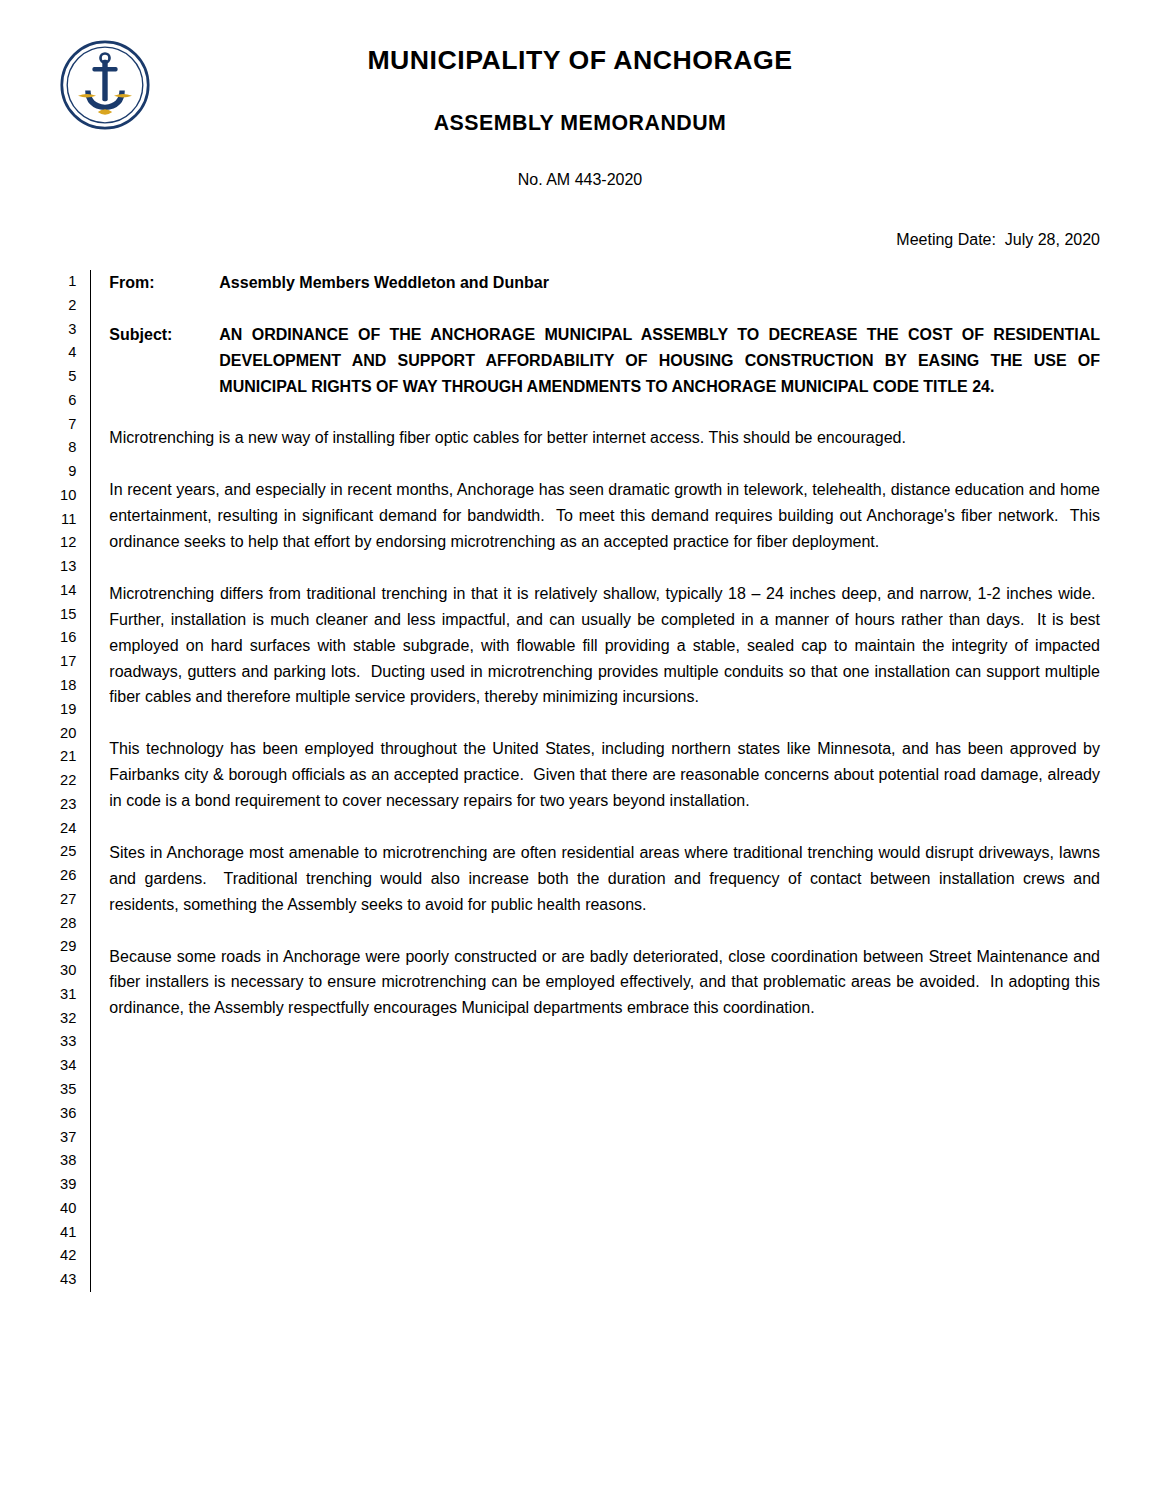MUNICIPALITY OF ANCHORAGE
ASSEMBLY MEMORANDUM
No. AM 443-2020
Meeting Date: July 28, 2020
1
2
3
4
5
6
7
8
9
10
11
12
13
14
15
16
17
18
19
20
21
22
23
24
25
26
27
28
29
30
31
32
33
34
35
36
37
38
39
40
41
42
43
From:
Assembly Members Weddleton and Dunbar
Subject:
AN ORDINANCE OF THE ANCHORAGE MUNICIPAL ASSEMBLY TO DECREASE THE COST OF RESIDENTIAL DEVELOPMENT AND SUPPORT AFFORDABILITY OF HOUSING CONSTRUCTION BY EASING THE USE OF MUNICIPAL RIGHTS OF WAY THROUGH AMENDMENTS TO ANCHORAGE MUNICIPAL CODE TITLE 24.
Microtrenching is a new way of installing fiber optic cables for better internet access. This should be encouraged.
In recent years, and especially in recent months, Anchorage has seen dramatic growth in telework, telehealth, distance education and home entertainment, resulting in significant demand for bandwidth. To meet this demand requires building out Anchorage's fiber network. This ordinance seeks to help that effort by endorsing microtrenching as an accepted practice for fiber deployment.
Microtrenching differs from traditional trenching in that it is relatively shallow, typically 18 – 24 inches deep, and narrow, 1-2 inches wide. Further, installation is much cleaner and less impactful, and can usually be completed in a manner of hours rather than days. It is best employed on hard surfaces with stable subgrade, with flowable fill providing a stable, sealed cap to maintain the integrity of impacted roadways, gutters and parking lots. Ducting used in microtrenching provides multiple conduits so that one installation can support multiple fiber cables and therefore multiple service providers, thereby minimizing incursions.
This technology has been employed throughout the United States, including northern states like Minnesota, and has been approved by Fairbanks city & borough officials as an accepted practice. Given that there are reasonable concerns about potential road damage, already in code is a bond requirement to cover necessary repairs for two years beyond installation.
Sites in Anchorage most amenable to microtrenching are often residential areas where traditional trenching would disrupt driveways, lawns and gardens. Traditional trenching would also increase both the duration and frequency of contact between installation crews and residents, something the Assembly seeks to avoid for public health reasons.
Because some roads in Anchorage were poorly constructed or are badly deteriorated, close coordination between Street Maintenance and fiber installers is necessary to ensure microtrenching can be employed effectively, and that problematic areas be avoided. In adopting this ordinance, the Assembly respectfully encourages Municipal departments embrace this coordination.